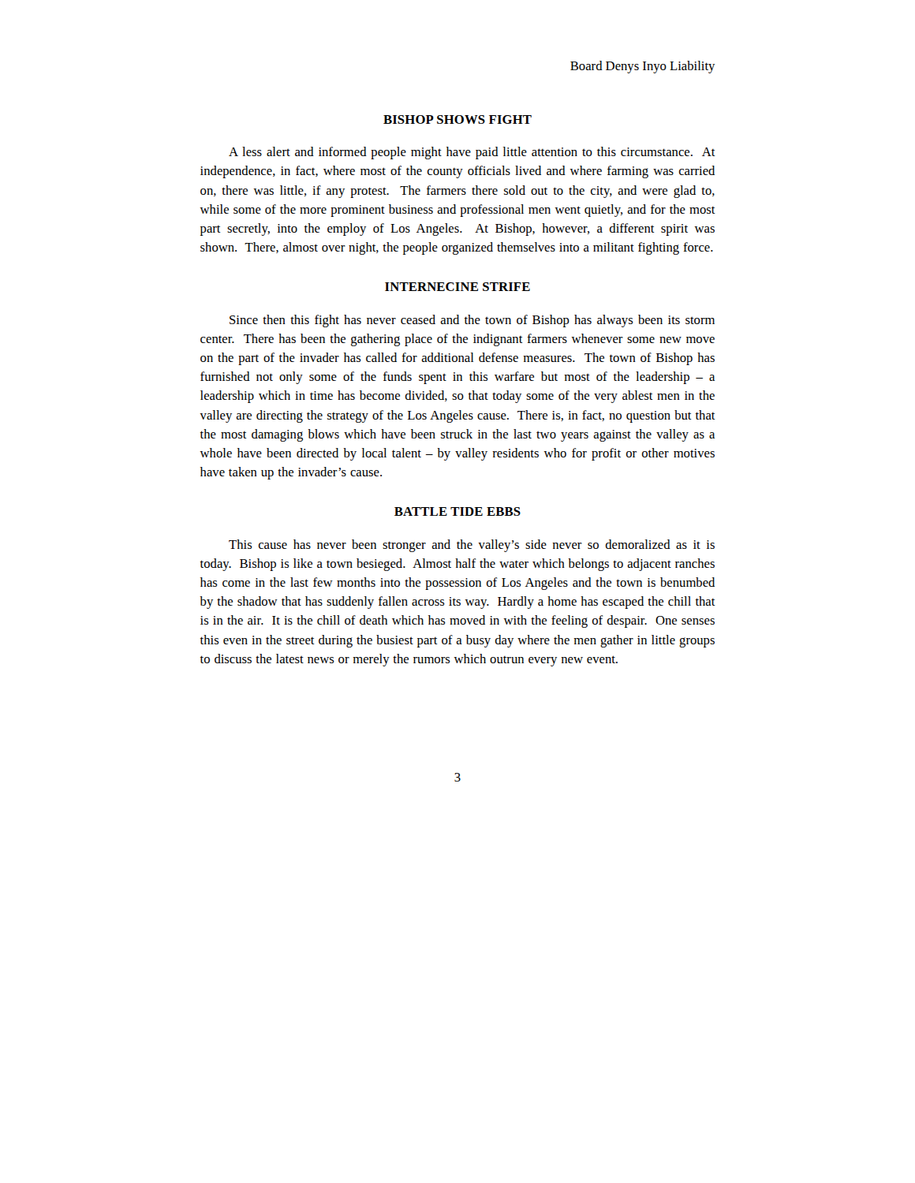Board Denys Inyo Liability
BISHOP SHOWS FIGHT
A less alert and informed people might have paid little attention to this circumstance. At independence, in fact, where most of the county officials lived and where farming was carried on, there was little, if any protest. The farmers there sold out to the city, and were glad to, while some of the more prominent business and professional men went quietly, and for the most part secretly, into the employ of Los Angeles. At Bishop, however, a different spirit was shown. There, almost over night, the people organized themselves into a militant fighting force.
INTERNECINE STRIFE
Since then this fight has never ceased and the town of Bishop has always been its storm center. There has been the gathering place of the indignant farmers whenever some new move on the part of the invader has called for additional defense measures. The town of Bishop has furnished not only some of the funds spent in this warfare but most of the leadership – a leadership which in time has become divided, so that today some of the very ablest men in the valley are directing the strategy of the Los Angeles cause. There is, in fact, no question but that the most damaging blows which have been struck in the last two years against the valley as a whole have been directed by local talent – by valley residents who for profit or other motives have taken up the invader’s cause.
BATTLE TIDE EBBS
This cause has never been stronger and the valley’s side never so demoralized as it is today. Bishop is like a town besieged. Almost half the water which belongs to adjacent ranches has come in the last few months into the possession of Los Angeles and the town is benumbed by the shadow that has suddenly fallen across its way. Hardly a home has escaped the chill that is in the air. It is the chill of death which has moved in with the feeling of despair. One senses this even in the street during the busiest part of a busy day where the men gather in little groups to discuss the latest news or merely the rumors which outrun every new event.
3